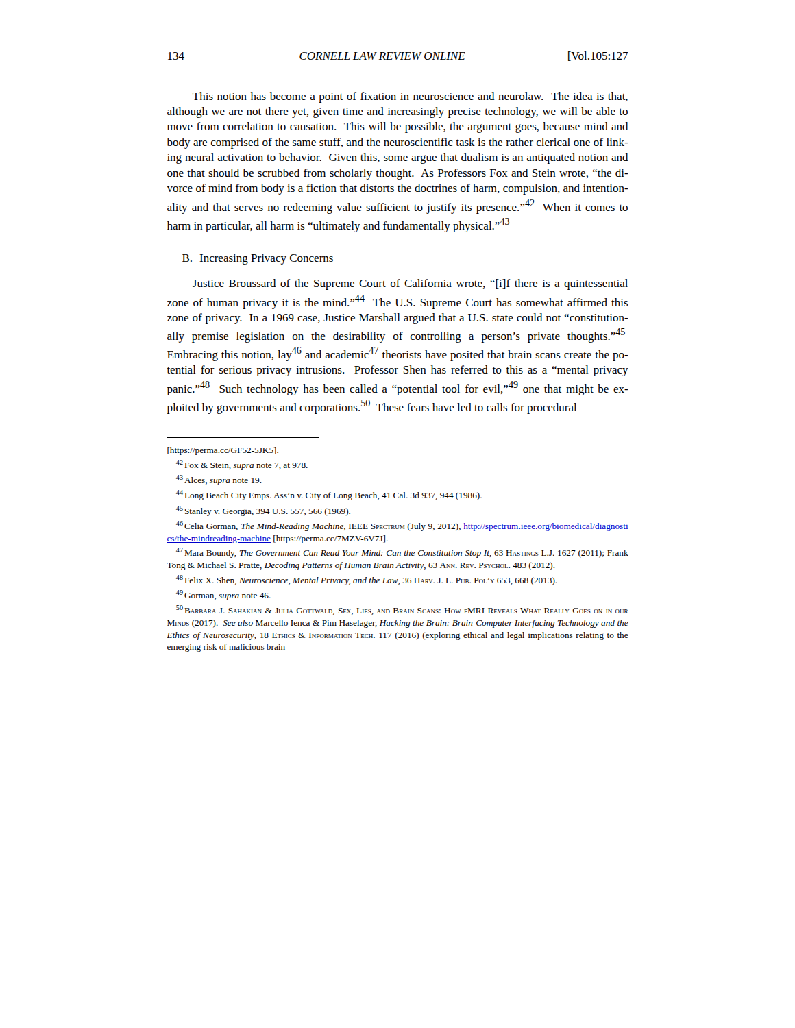134 CORNELL LAW REVIEW ONLINE [Vol.105:127
This notion has become a point of fixation in neuroscience and neurolaw. The idea is that, although we are not there yet, given time and increasingly precise technology, we will be able to move from correlation to causation. This will be possible, the argument goes, because mind and body are comprised of the same stuff, and the neuroscientific task is the rather clerical one of linking neural activation to behavior. Given this, some argue that dualism is an antiquated notion and one that should be scrubbed from scholarly thought. As Professors Fox and Stein wrote, “the divorce of mind from body is a fiction that distorts the doctrines of harm, compulsion, and intentionality and that serves no redeeming value sufficient to justify its presence.”42 When it comes to harm in particular, all harm is “ultimately and fundamentally physical.”43
B. Increasing Privacy Concerns
Justice Broussard of the Supreme Court of California wrote, “[i]f there is a quintessential zone of human privacy it is the mind.”44 The U.S. Supreme Court has somewhat affirmed this zone of privacy. In a 1969 case, Justice Marshall argued that a U.S. state could not “constitutionally premise legislation on the desirability of controlling a person’s private thoughts.”45 Embracing this notion, lay46 and academic47 theorists have posited that brain scans create the potential for serious privacy intrusions. Professor Shen has referred to this as a “mental privacy panic.”48 Such technology has been called a “potential tool for evil,”49 one that might be exploited by governments and corporations.50 These fears have led to calls for procedural
[https://perma.cc/GF52-5JK5].
42 Fox & Stein, supra note 7, at 978.
43 Alces, supra note 19.
44 Long Beach City Emps. Ass’n v. City of Long Beach, 41 Cal. 3d 937, 944 (1986).
45 Stanley v. Georgia, 394 U.S. 557, 566 (1969).
46 Celia Gorman, The Mind-Reading Machine, IEEE Spectrum (July 9, 2012), http://spectrum.ieee.org/biomedical/diagnostics/the-mindreading-machine [https://perma.cc/7MZV-6V7J].
47 Mara Boundy, The Government Can Read Your Mind: Can the Constitution Stop It, 63 Hastings L.J. 1627 (2011); Frank Tong & Michael S. Pratte, Decoding Patterns of Human Brain Activity, 63 Ann. Rev. Psychol. 483 (2012).
48 Felix X. Shen, Neuroscience, Mental Privacy, and the Law, 36 Harv. J. L. Pub. Pol’y 653, 668 (2013).
49 Gorman, supra note 46.
50 Barbara J. Sahakian & Julia Gottwald, Sex, Lies, and Brain Scans: How fMRI Reveals What Really Goes on in our Minds (2017). See also Marcello Ienca & Pim Haselager, Hacking the Brain: Brain-Computer Interfacing Technology and the Ethics of Neurosecurity, 18 Ethics & Information Tech. 117 (2016) (exploring ethical and legal implications relating to the emerging risk of malicious brain-